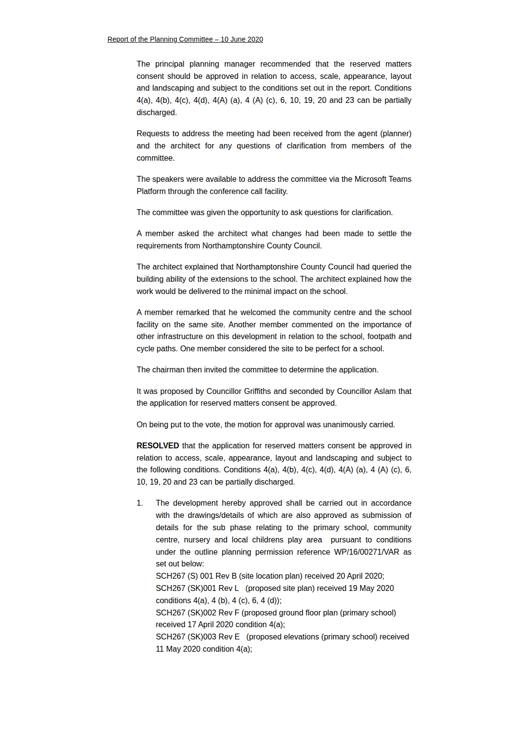Report of the Planning Committee – 10 June 2020
The principal planning manager recommended that the reserved matters consent should be approved in relation to access, scale, appearance, layout and landscaping and subject to the conditions set out in the report. Conditions 4(a), 4(b), 4(c), 4(d), 4(A) (a), 4 (A) (c), 6, 10, 19, 20 and 23 can be partially discharged.
Requests to address the meeting had been received from the agent (planner) and the architect for any questions of clarification from members of the committee.
The speakers were available to address the committee via the Microsoft Teams Platform through the conference call facility.
The committee was given the opportunity to ask questions for clarification.
A member asked the architect what changes had been made to settle the requirements from Northamptonshire County Council.
The architect explained that Northamptonshire County Council had queried the building ability of the extensions to the school. The architect explained how the work would be delivered to the minimal impact on the school.
A member remarked that he welcomed the community centre and the school facility on the same site. Another member commented on the importance of other infrastructure on this development in relation to the school, footpath and cycle paths. One member considered the site to be perfect for a school.
The chairman then invited the committee to determine the application.
It was proposed by Councillor Griffiths and seconded by Councillor Aslam that the application for reserved matters consent be approved.
On being put to the vote, the motion for approval was unanimously carried.
RESOLVED that the application for reserved matters consent be approved in relation to access, scale, appearance, layout and landscaping and subject to the following conditions. Conditions 4(a), 4(b), 4(c), 4(d), 4(A) (a), 4 (A) (c), 6, 10, 19, 20 and 23 can be partially discharged.
The development hereby approved shall be carried out in accordance with the drawings/details of which are also approved as submission of details for the sub phase relating to the primary school, community centre, nursery and local childrens play area pursuant to conditions under the outline planning permission reference WP/16/00271/VAR as set out below:
SCH267 (S) 001 Rev B (site location plan) received 20 April 2020;
SCH267 (SK)001 Rev L (proposed site plan) received 19 May 2020 conditions 4(a), 4 (b), 4 (c), 6, 4 (d));
SCH267 (SK)002 Rev F (proposed ground floor plan (primary school) received 17 April 2020 condition 4(a);
SCH267 (SK)003 Rev E (proposed elevations (primary school) received 11 May 2020 condition 4(a);